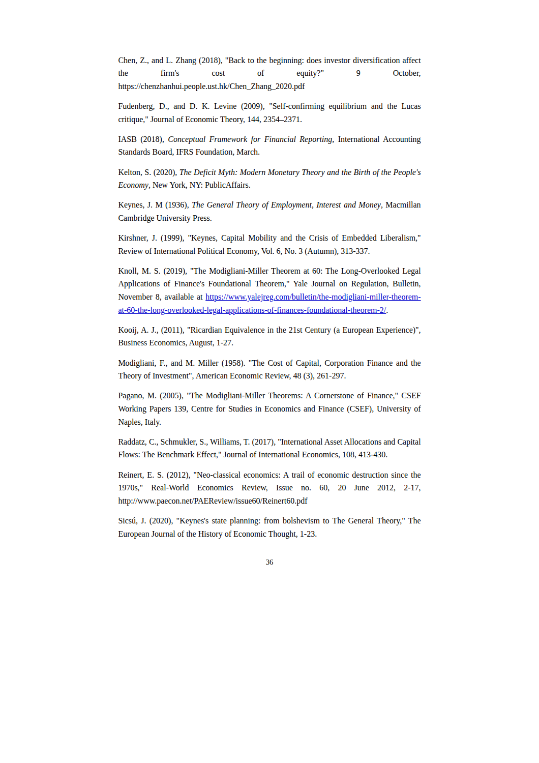Chen, Z., and L. Zhang (2018), "Back to the beginning: does investor diversification affect the firm's cost of equity?" 9 October, https://chenzhanhui.people.ust.hk/Chen_Zhang_2020.pdf
Fudenberg, D., and D. K. Levine (2009), "Self-confirming equilibrium and the Lucas critique," Journal of Economic Theory, 144, 2354–2371.
IASB (2018), Conceptual Framework for Financial Reporting, International Accounting Standards Board, IFRS Foundation, March.
Kelton, S. (2020), The Deficit Myth: Modern Monetary Theory and the Birth of the People's Economy, New York, NY: PublicAffairs.
Keynes, J. M (1936), The General Theory of Employment, Interest and Money, Macmillan Cambridge University Press.
Kirshner, J. (1999), "Keynes, Capital Mobility and the Crisis of Embedded Liberalism," Review of International Political Economy, Vol. 6, No. 3 (Autumn), 313-337.
Knoll, M. S. (2019), "The Modigliani-Miller Theorem at 60: The Long-Overlooked Legal Applications of Finance's Foundational Theorem," Yale Journal on Regulation, Bulletin, November 8, available at https://www.yalejreg.com/bulletin/the-modigliani-miller-theorem-at-60-the-long-overlooked-legal-applications-of-finances-foundational-theorem-2/.
Kooij, A. J., (2011), "Ricardian Equivalence in the 21st Century (a European Experience)", Business Economics, August, 1-27.
Modigliani, F., and M. Miller (1958). "The Cost of Capital, Corporation Finance and the Theory of Investment", American Economic Review, 48 (3), 261-297.
Pagano, M. (2005), "The Modigliani-Miller Theorems: A Cornerstone of Finance," CSEF Working Papers 139, Centre for Studies in Economics and Finance (CSEF), University of Naples, Italy.
Raddatz, C., Schmukler, S., Williams, T. (2017), "International Asset Allocations and Capital Flows: The Benchmark Effect," Journal of International Economics, 108, 413-430.
Reinert, E. S. (2012), "Neo-classical economics: A trail of economic destruction since the 1970s," Real-World Economics Review, Issue no. 60, 20 June 2012, 2-17, http://www.paecon.net/PAEReview/issue60/Reinert60.pdf
Sicsú, J. (2020), "Keynes's state planning: from bolshevism to The General Theory," The European Journal of the History of Economic Thought, 1-23.
36